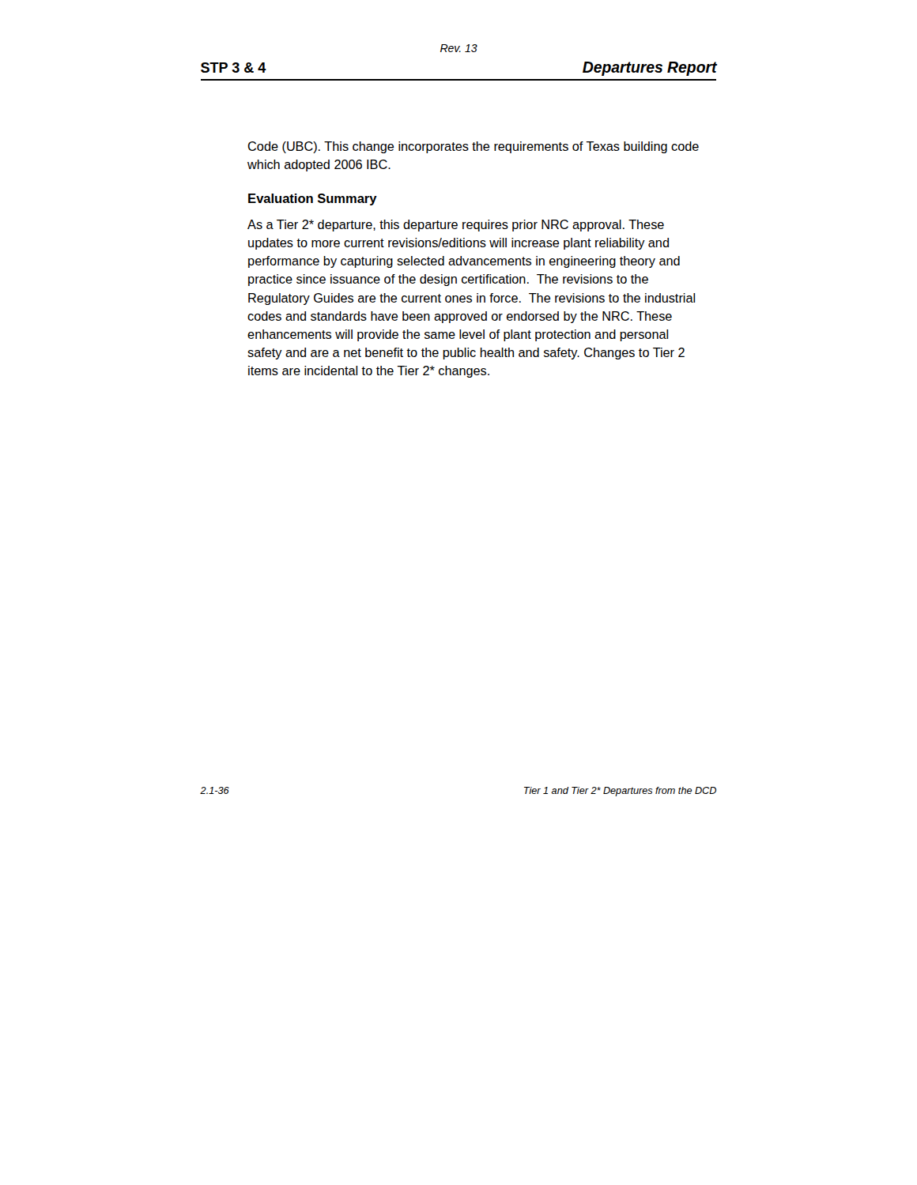Rev. 13
STP 3 & 4
Departures Report
Code (UBC). This change incorporates the requirements of Texas building code which adopted 2006 IBC.
Evaluation Summary
As a Tier 2* departure, this departure requires prior NRC approval. These updates to more current revisions/editions will increase plant reliability and performance by capturing selected advancements in engineering theory and practice since issuance of the design certification. The revisions to the Regulatory Guides are the current ones in force. The revisions to the industrial codes and standards have been approved or endorsed by the NRC. These enhancements will provide the same level of plant protection and personal safety and are a net benefit to the public health and safety. Changes to Tier 2 items are incidental to the Tier 2* changes.
2.1-36
Tier 1 and Tier 2* Departures from the DCD